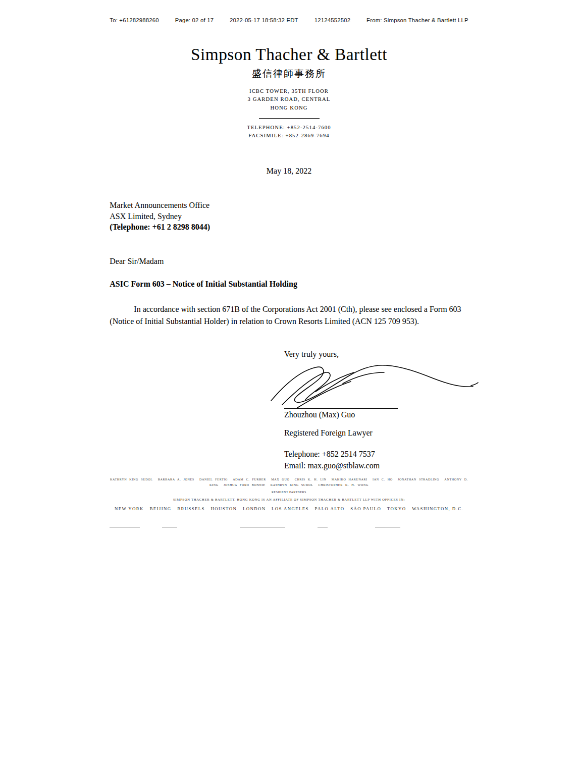To: +61282988260 Page: 02 of 17 2022-05-17 18:58:32 EDT 12124552502 From: Simpson Thacher & Bartlett LLP
Simpson Thacher & Bartlett
盛信律師事務所
ICBC Tower, 35th Floor
3 Garden Road, Central
Hong Kong
Telephone: +852-2514-7600
Facsimile: +852-2869-7694
May 18, 2022
Market Announcements Office
ASX Limited, Sydney
(Telephone: +61 2 8298 8044)
Dear Sir/Madam
ASIC Form 603 – Notice of Initial Substantial Holding
In accordance with section 671B of the Corporations Act 2001 (Cth), please see enclosed a Form 603 (Notice of Initial Substantial Holder) in relation to Crown Resorts Limited (ACN 125 709 953).
Very truly yours,
Zhouzhou (Max) Guo
Registered Foreign Lawyer
Telephone: +852 2514 7537
Email: max.guo@stblaw.com
Kathryn King Sudol Barbara A. Jones Daniel Fertig Adam C. Furber Max Guo Chris K. H. Lin Makiko Harunari Ian C. Ho Jonathan Stradling Anthony D. King Joshua Ford Bonnie Kathryn King Sudol Christopher K. H. Wong
Resident Partners
Simpson Thacher & Bartlett, Hong Kong is an affiliate of Simpson Thacher & Bartlett LLP with offices in:
New York Beijing Brussels Houston London Los Angeles Palo Alto São Paulo Tokyo Washington, D.C.